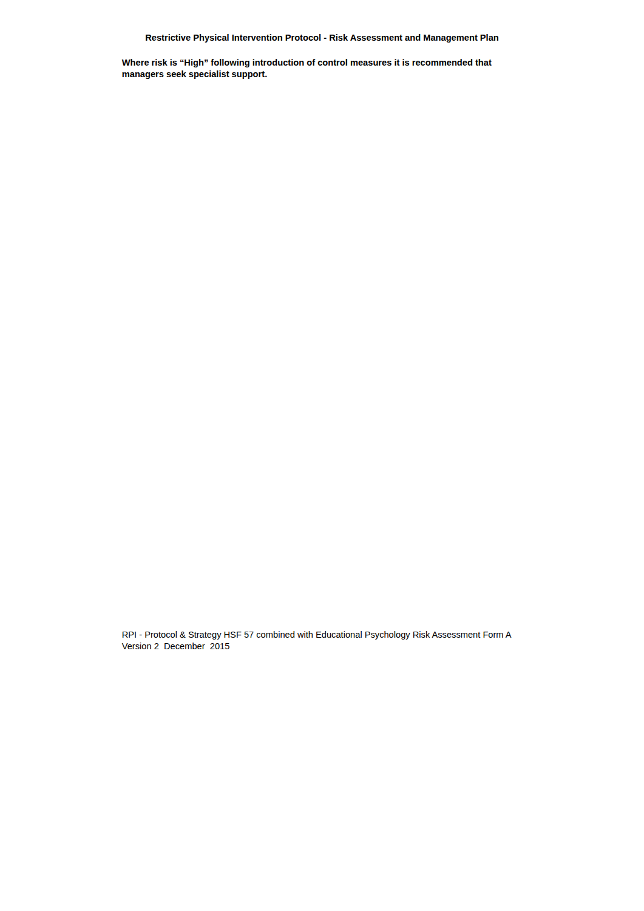Restrictive Physical Intervention Protocol - Risk Assessment and Management Plan
Where risk is “High” following introduction of control measures it is recommended that managers seek specialist support.
RPI - Protocol & Strategy HSF 57 combined with Educational Psychology Risk Assessment Form A Version 2 December 2015